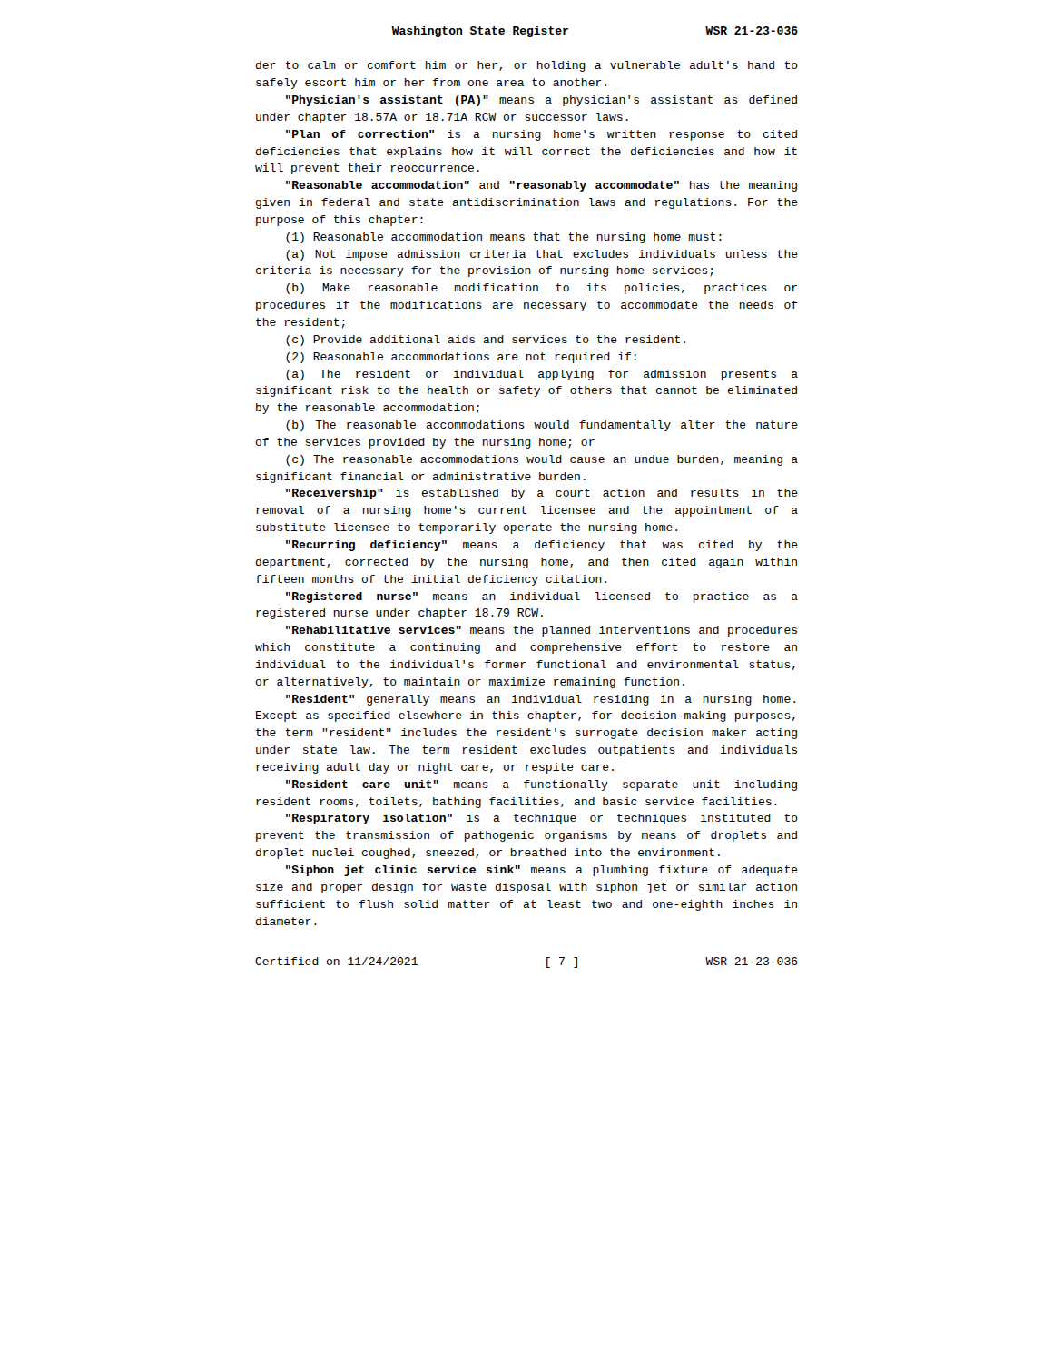Washington State Register WSR 21-23-036
der to calm or comfort him or her, or holding a vulnerable adult's hand to safely escort him or her from one area to another.
"Physician's assistant (PA)" means a physician's assistant as defined under chapter 18.57A or 18.71A RCW or successor laws.
"Plan of correction" is a nursing home's written response to cited deficiencies that explains how it will correct the deficiencies and how it will prevent their reoccurrence.
"Reasonable accommodation" and "reasonably accommodate" has the meaning given in federal and state antidiscrimination laws and regulations. For the purpose of this chapter:
(1) Reasonable accommodation means that the nursing home must:
(a) Not impose admission criteria that excludes individuals unless the criteria is necessary for the provision of nursing home services;
(b) Make reasonable modification to its policies, practices or procedures if the modifications are necessary to accommodate the needs of the resident;
(c) Provide additional aids and services to the resident.
(2) Reasonable accommodations are not required if:
(a) The resident or individual applying for admission presents a significant risk to the health or safety of others that cannot be eliminated by the reasonable accommodation;
(b) The reasonable accommodations would fundamentally alter the nature of the services provided by the nursing home; or
(c) The reasonable accommodations would cause an undue burden, meaning a significant financial or administrative burden.
"Receivership" is established by a court action and results in the removal of a nursing home's current licensee and the appointment of a substitute licensee to temporarily operate the nursing home.
"Recurring deficiency" means a deficiency that was cited by the department, corrected by the nursing home, and then cited again within fifteen months of the initial deficiency citation.
"Registered nurse" means an individual licensed to practice as a registered nurse under chapter 18.79 RCW.
"Rehabilitative services" means the planned interventions and procedures which constitute a continuing and comprehensive effort to restore an individual to the individual's former functional and environmental status, or alternatively, to maintain or maximize remaining function.
"Resident" generally means an individual residing in a nursing home. Except as specified elsewhere in this chapter, for decision-making purposes, the term "resident" includes the resident's surrogate decision maker acting under state law. The term resident excludes outpatients and individuals receiving adult day or night care, or respite care.
"Resident care unit" means a functionally separate unit including resident rooms, toilets, bathing facilities, and basic service facilities.
"Respiratory isolation" is a technique or techniques instituted to prevent the transmission of pathogenic organisms by means of droplets and droplet nuclei coughed, sneezed, or breathed into the environment.
"Siphon jet clinic service sink" means a plumbing fixture of adequate size and proper design for waste disposal with siphon jet or similar action sufficient to flush solid matter of at least two and one-eighth inches in diameter.
Certified on 11/24/2021 [ 7 ] WSR 21-23-036